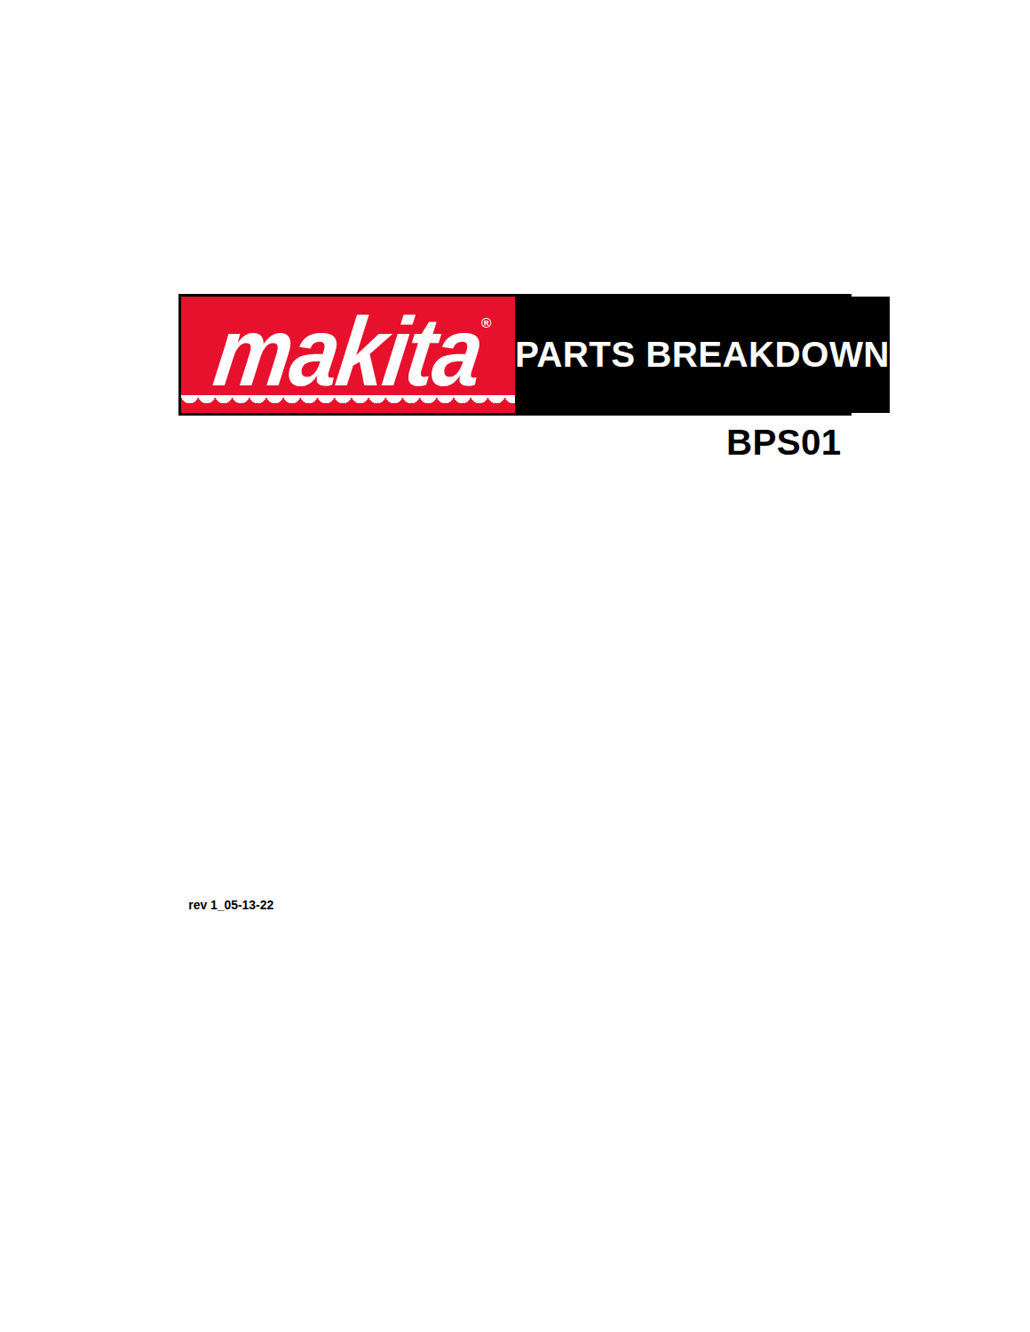makita
®
PARTS BREAKDOWN
BPS01
rev 1_05-13-22